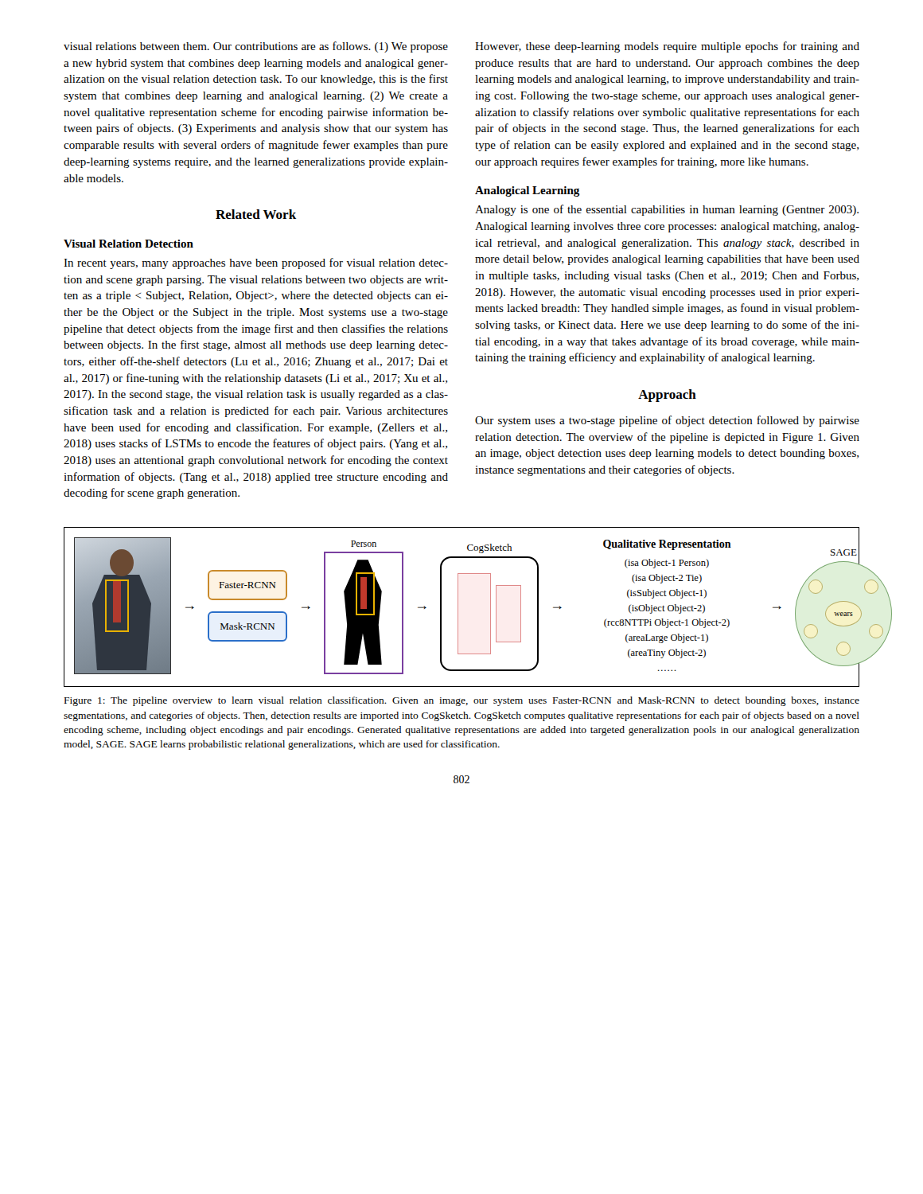visual relations between them. Our contributions are as follows. (1) We propose a new hybrid system that combines deep learning models and analogical generalization on the visual relation detection task. To our knowledge, this is the first system that combines deep learning and analogical learning. (2) We create a novel qualitative representation scheme for encoding pairwise information between pairs of objects. (3) Experiments and analysis show that our system has comparable results with several orders of magnitude fewer examples than pure deep-learning systems require, and the learned generalizations provide explainable models.
Related Work
Visual Relation Detection
In recent years, many approaches have been proposed for visual relation detection and scene graph parsing. The visual relations between two objects are written as a triple < Subject, Relation, Object>, where the detected objects can either be the Object or the Subject in the triple. Most systems use a two-stage pipeline that detect objects from the image first and then classifies the relations between objects. In the first stage, almost all methods use deep learning detectors, either off-the-shelf detectors (Lu et al., 2016; Zhuang et al., 2017; Dai et al., 2017) or fine-tuning with the relationship datasets (Li et al., 2017; Xu et al., 2017). In the second stage, the visual relation task is usually regarded as a classification task and a relation is predicted for each pair. Various architectures have been used for encoding and classification. For example, (Zellers et al., 2018) uses stacks of LSTMs to encode the features of object pairs. (Yang et al., 2018) uses an attentional graph convolutional network for encoding the context information of objects. (Tang et al., 2018) applied tree structure encoding and decoding for scene graph generation.
However, these deep-learning models require multiple epochs for training and produce results that are hard to understand. Our approach combines the deep learning models and analogical learning, to improve understandability and training cost. Following the two-stage scheme, our approach uses analogical generalization to classify relations over symbolic qualitative representations for each pair of objects in the second stage. Thus, the learned generalizations for each type of relation can be easily explored and explained and in the second stage, our approach requires fewer examples for training, more like humans.
Analogical Learning
Analogy is one of the essential capabilities in human learning (Gentner 2003). Analogical learning involves three core processes: analogical matching, analogical retrieval, and analogical generalization. This analogy stack, described in more detail below, provides analogical learning capabilities that have been used in multiple tasks, including visual tasks (Chen et al., 2019; Chen and Forbus, 2018). However, the automatic visual encoding processes used in prior experiments lacked breadth: They handled simple images, as found in visual problem-solving tasks, or Kinect data. Here we use deep learning to do some of the initial encoding, in a way that takes advantage of its broad coverage, while maintaining the training efficiency and explainability of analogical learning.
Approach
Our system uses a two-stage pipeline of object detection followed by pairwise relation detection. The overview of the pipeline is depicted in Figure 1. Given an image, object detection uses deep learning models to detect bounding boxes, instance segmentations and their categories of objects.
→
Faster-RCNN
Mask-RCNN
→
Person
→
CogSketch
→
Qualitative Representation
(isa Object-1 Person)
(isa Object-2 Tie)
(isSubject Object-1)
(isObject Object-2)
(rcc8NTTPi Object-1 Object-2)
(areaLarge Object-1)
(areaTiny Object-2)
……
→
SAGE
wears
Figure 1: The pipeline overview to learn visual relation classification. Given an image, our system uses Faster-RCNN and Mask-RCNN to detect bounding boxes, instance segmentations, and categories of objects. Then, detection results are imported into CogSketch. CogSketch computes qualitative representations for each pair of objects based on a novel encoding scheme, including object encodings and pair encodings. Generated qualitative representations are added into targeted generalization pools in our analogical generalization model, SAGE. SAGE learns probabilistic relational generalizations, which are used for classification.
802